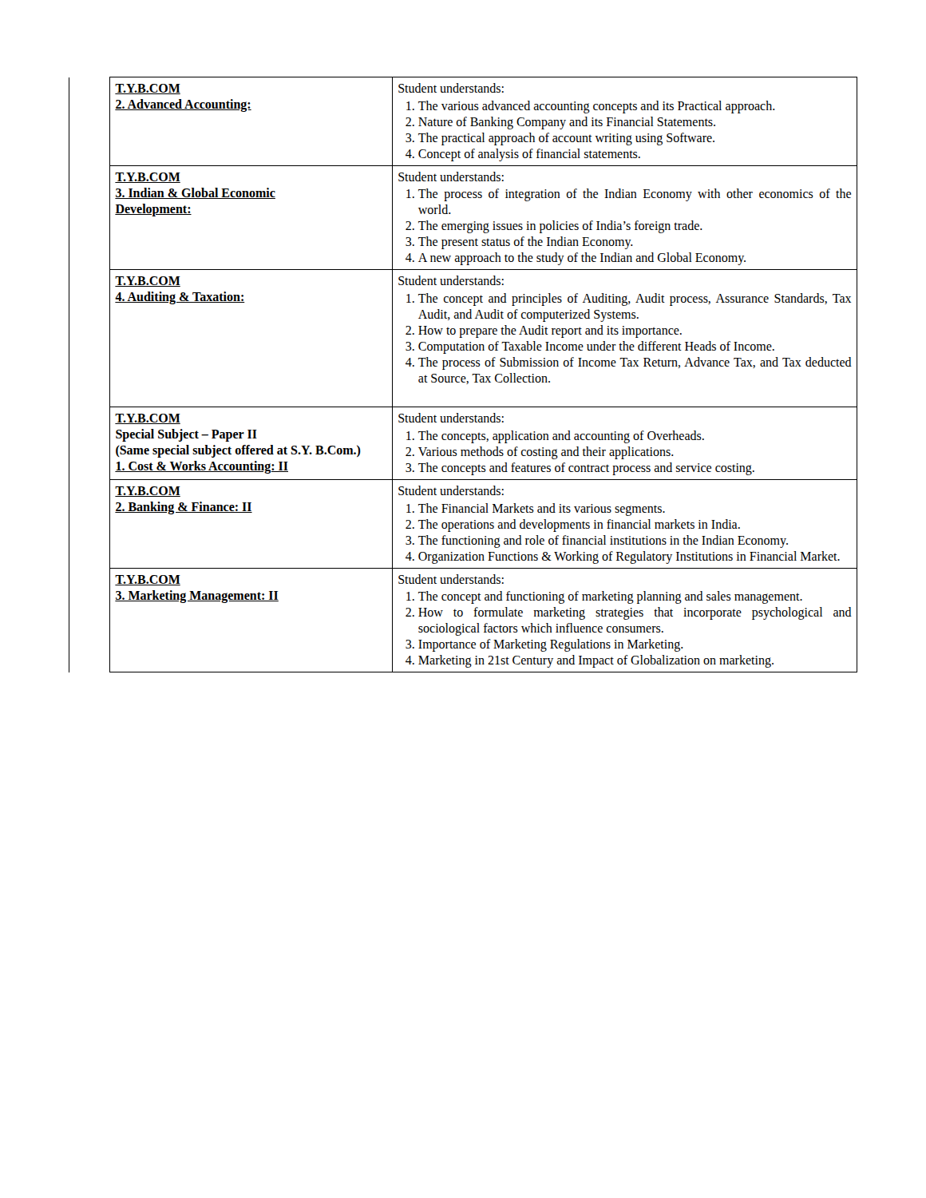| | T.Y.B.COM 2. Advanced Accounting: | Student understands: The various advanced accounting concepts and its Practical approach. Nature of Banking Company and its Financial Statements. The practical approach of account writing using Software. Concept of analysis of financial statements. |
| T.Y.B.COM 3. Indian & Global Economic Development: | Student understands: The process of integration of the Indian Economy with other economics of the world. The emerging issues in policies of India’s foreign trade. The present status of the Indian Economy. A new approach to the study of the Indian and Global Economy. |
| T.Y.B.COM 4. Auditing & Taxation: | Student understands: The concept and principles of Auditing, Audit process, Assurance Standards, Tax Audit, and Audit of computerized Systems. How to prepare the Audit report and its importance. Computation of Taxable Income under the different Heads of Income. The process of Submission of Income Tax Return, Advance Tax, and Tax deducted at Source, Tax Collection. |
| T.Y.B.COM Special Subject – Paper II (Same special subject offered at S.Y. B.Com.) 1. Cost & Works Accounting: II | Student understands: The concepts, application and accounting of Overheads. Various methods of costing and their applications. The concepts and features of contract process and service costing. |
| T.Y.B.COM 2. Banking & Finance: II | Student understands: The Financial Markets and its various segments. The operations and developments in financial markets in India. The functioning and role of financial institutions in the Indian Economy. Organization Functions & Working of Regulatory Institutions in Financial Market. |
| T.Y.B.COM 3. Marketing Management: II | Student understands: The concept and functioning of marketing planning and sales management. How to formulate marketing strategies that incorporate psychological and sociological factors which influence consumers. Importance of Marketing Regulations in Marketing. Marketing in 21st Century and Impact of Globalization on marketing. |